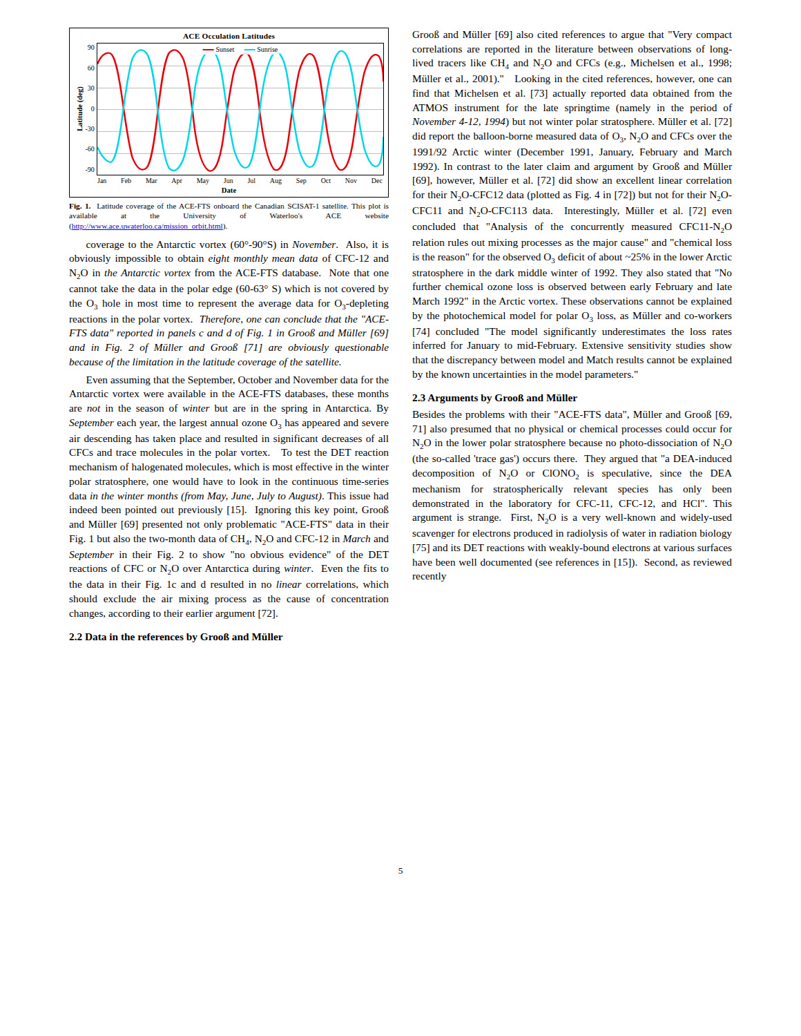ACE Occulation Latitudes
Latitude (deg)
90
60
30
0
-30
-60
-90
Sunset Sunrise
Jan Feb Mar Apr May Jun Jul Aug Sep Oct Nov Dec
Date
Fig. 1. Latitude coverage of the ACE-FTS onboard the Canadian SCISAT-1 satellite. This plot is available at the University of Waterloo's ACE website (http://www.ace.uwaterloo.ca/mission_orbit.html).
coverage to the Antarctic vortex (60°-90°S) in November. Also, it is obviously impossible to obtain eight monthly mean data of CFC-12 and N2O in the Antarctic vortex from the ACE-FTS database. Note that one cannot take the data in the polar edge (60-63° S) which is not covered by the O3 hole in most time to represent the average data for O3-depleting reactions in the polar vortex. Therefore, one can conclude that the "ACE-FTS data" reported in panels c and d of Fig. 1 in Grooß and Müller [69] and in Fig. 2 of Müller and Grooß [71] are obviously questionable because of the limitation in the latitude coverage of the satellite.
Even assuming that the September, October and November data for the Antarctic vortex were available in the ACE-FTS databases, these months are not in the season of winter but are in the spring in Antarctica. By September each year, the largest annual ozone O3 has appeared and severe air descending has taken place and resulted in significant decreases of all CFCs and trace molecules in the polar vortex. To test the DET reaction mechanism of halogenated molecules, which is most effective in the winter polar stratosphere, one would have to look in the continuous time-series data in the winter months (from May, June, July to August). This issue had indeed been pointed out previously [15]. Ignoring this key point, Grooß and Müller [69] presented not only problematic "ACE-FTS" data in their Fig. 1 but also the two-month data of CH4, N2O and CFC-12 in March and September in their Fig. 2 to show "no obvious evidence" of the DET reactions of CFC or N2O over Antarctica during winter. Even the fits to the data in their Fig. 1c and d resulted in no linear correlations, which should exclude the air mixing process as the cause of concentration changes, according to their earlier argument [72].
2.2 Data in the references by Grooß and Müller
Grooß and Müller [69] also cited references to argue that "Very compact correlations are reported in the literature between observations of long-lived tracers like CH4 and N2O and CFCs (e.g., Michelsen et al., 1998; Müller et al., 2001)." Looking in the cited references, however, one can find that Michelsen et al. [73] actually reported data obtained from the ATMOS instrument for the late springtime (namely in the period of November 4-12, 1994) but not winter polar stratosphere. Müller et al. [72] did report the balloon-borne measured data of O3, N2O and CFCs over the 1991/92 Arctic winter (December 1991, January, February and March 1992). In contrast to the later claim and argument by Grooß and Müller [69], however, Müller et al. [72] did show an excellent linear correlation for their N2O-CFC12 data (plotted as Fig. 4 in [72]) but not for their N2O-CFC11 and N2O-CFC113 data. Interestingly, Müller et al. [72] even concluded that "Analysis of the concurrently measured CFC11-N2O relation rules out mixing processes as the major cause" and "chemical loss is the reason" for the observed O3 deficit of about ~25% in the lower Arctic stratosphere in the dark middle winter of 1992. They also stated that "No further chemical ozone loss is observed between early February and late March 1992" in the Arctic vortex. These observations cannot be explained by the photochemical model for polar O3 loss, as Müller and co-workers [74] concluded "The model significantly underestimates the loss rates inferred for January to mid-February. Extensive sensitivity studies show that the discrepancy between model and Match results cannot be explained by the known uncertainties in the model parameters."
2.3 Arguments by Grooß and Müller
Besides the problems with their "ACE-FTS data", Müller and Grooß [69, 71] also presumed that no physical or chemical processes could occur for N2O in the lower polar stratosphere because no photo-dissociation of N2O (the so-called 'trace gas') occurs there. They argued that "a DEA-induced decomposition of N2O or ClONO2 is speculative, since the DEA mechanism for stratospherically relevant species has only been demonstrated in the laboratory for CFC-11, CFC-12, and HCl". This argument is strange. First, N2O is a very well-known and widely-used scavenger for electrons produced in radiolysis of water in radiation biology [75] and its DET reactions with weakly-bound electrons at various surfaces have been well documented (see references in [15]). Second, as reviewed recently
5